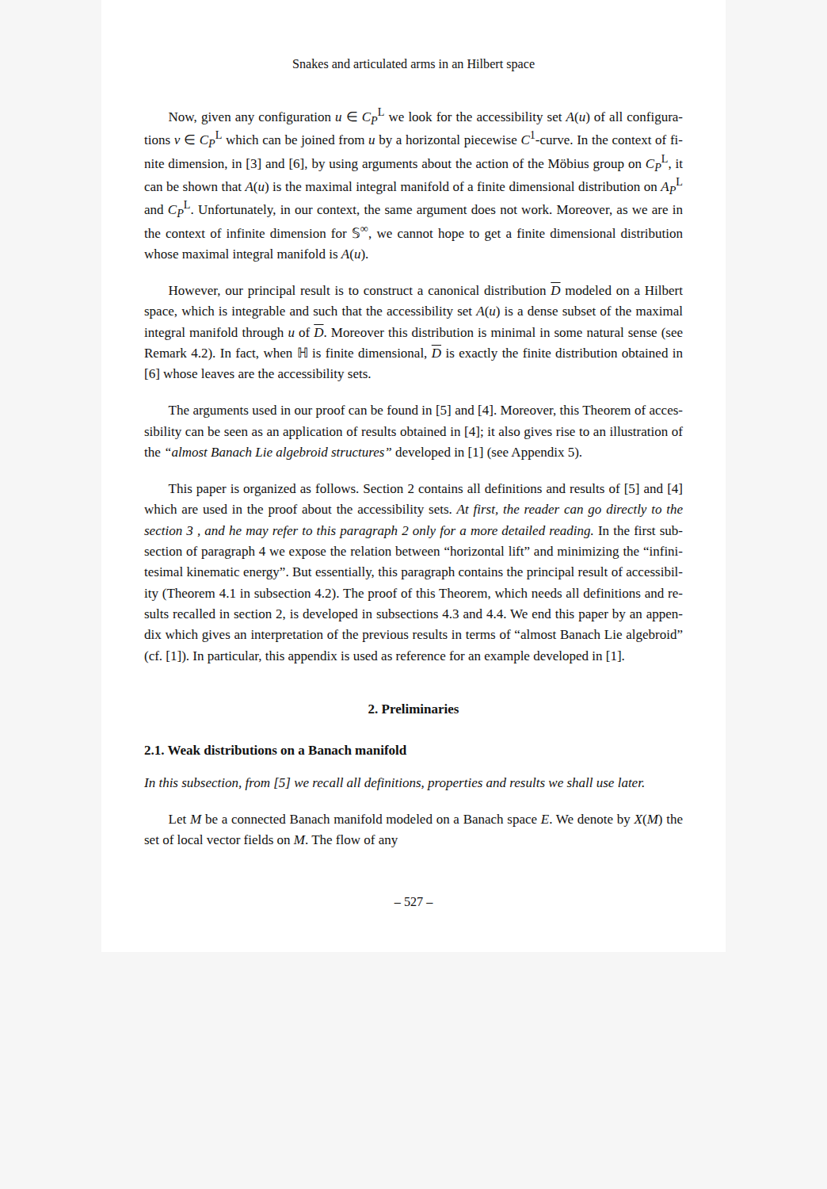Snakes and articulated arms in an Hilbert space
Now, given any configuration u ∈ CPL we look for the accessibility set A(u) of all configurations v ∈ CPL which can be joined from u by a horizontal piecewise C1-curve. In the context of finite dimension, in [3] and [6], by using arguments about the action of the Möbius group on CPL, it can be shown that A(u) is the maximal integral manifold of a finite dimensional distribution on APL and CPL. Unfortunately, in our context, the same argument does not work. Moreover, as we are in the context of infinite dimension for 𝕊∞, we cannot hope to get a finite dimensional distribution whose maximal integral manifold is A(u).
However, our principal result is to construct a canonical distribution D modeled on a Hilbert space, which is integrable and such that the accessibility set A(u) is a dense subset of the maximal integral manifold through u of D. Moreover this distribution is minimal in some natural sense (see Remark 4.2). In fact, when ℍ is finite dimensional, D is exactly the finite distribution obtained in [6] whose leaves are the accessibility sets.
The arguments used in our proof can be found in [5] and [4]. Moreover, this Theorem of accessibility can be seen as an application of results obtained in [4]; it also gives rise to an illustration of the “almost Banach Lie algebroid structures” developed in [1] (see Appendix 5).
This paper is organized as follows. Section 2 contains all definitions and results of [5] and [4] which are used in the proof about the accessibility sets. At first, the reader can go directly to the section 3 , and he may refer to this paragraph 2 only for a more detailed reading. In the first subsection of paragraph 4 we expose the relation between “horizontal lift” and minimizing the “infinitesimal kinematic energy”. But essentially, this paragraph contains the principal result of accessibility (Theorem 4.1 in subsection 4.2). The proof of this Theorem, which needs all definitions and results recalled in section 2, is developed in subsections 4.3 and 4.4. We end this paper by an appendix which gives an interpretation of the previous results in terms of “almost Banach Lie algebroid” (cf. [1]). In particular, this appendix is used as reference for an example developed in [1].
2. Preliminaries
2.1. Weak distributions on a Banach manifold
In this subsection, from [5] we recall all definitions, properties and results we shall use later.
Let M be a connected Banach manifold modeled on a Banach space E. We denote by X(M) the set of local vector fields on M. The flow of any
– 527 –